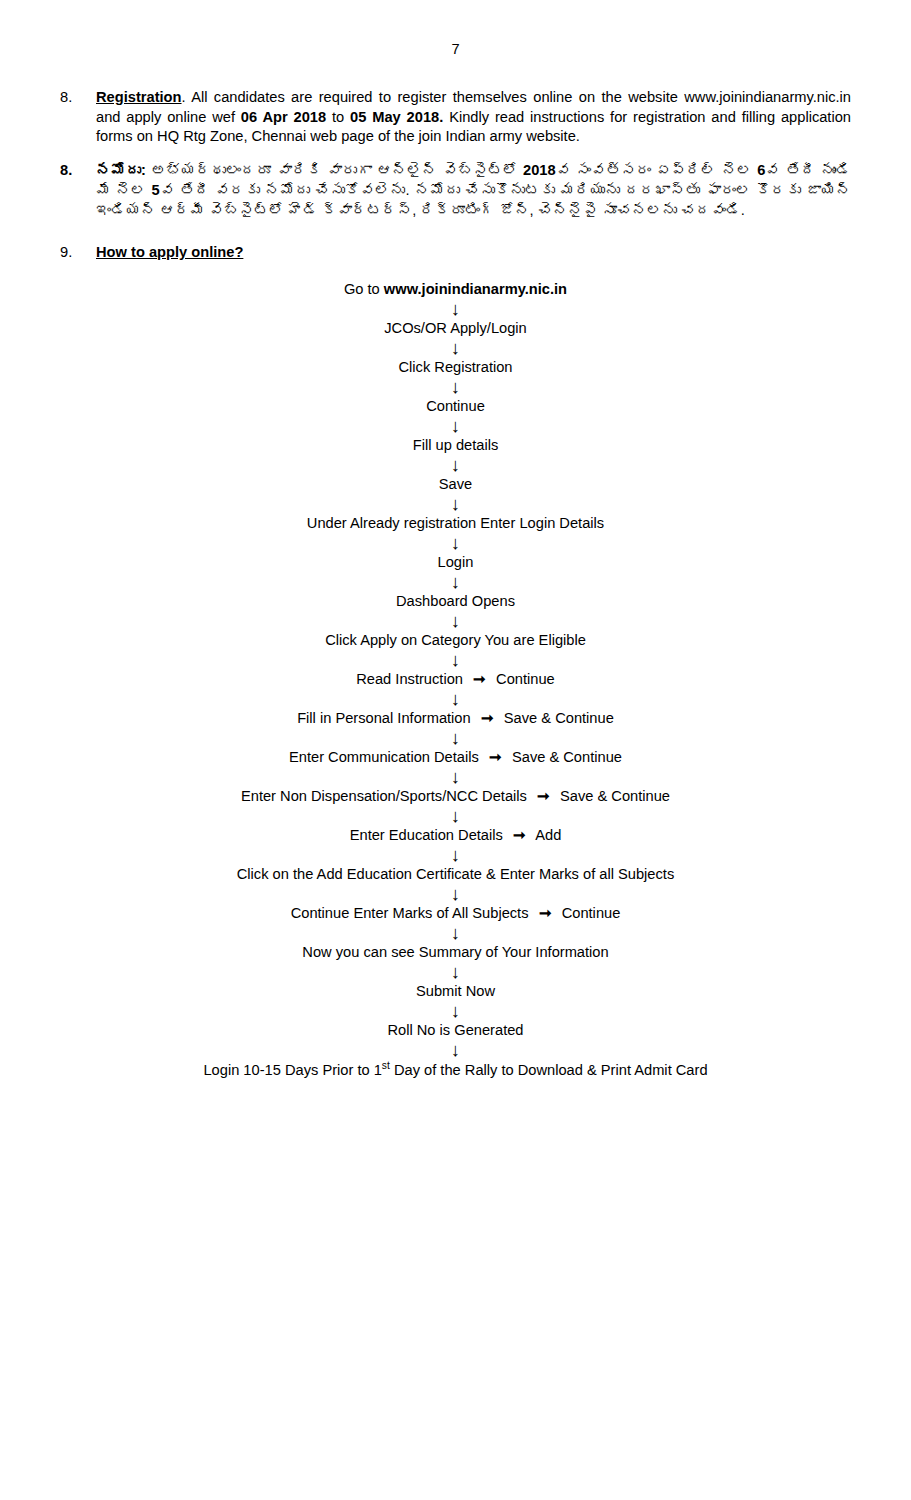7
8.
Registration. All candidates are required to register themselves online on the website www.joinindianarmy.nic.in and apply online wef 06 Apr 2018 to 05 May 2018. Kindly read instructions for registration and filling application forms on HQ Rtg Zone, Chennai web page of the join Indian army website.
8.
నమోదు: అభ్యర్థులందరూ వారికి వారుగా ఆన్‌లైన్ వెబ్‌సైట్‌లో 2018వ సంవత్సరం ఏప్రిల్ నెల 6వ తేదీ నుండి మే నెల 5వ తేదీ వరకు నమోదు చేసుకోవలెను. నమోదు చేసుకొనుటకు మరియును దరఖాస్తు ఫారంల కొరకు జాయిన్ ఇండియన్ ఆర్మీ వెబ్‌సైట్‌లో హెడ్ క్వార్టర్స్, రిక్రూటింగ్ జోన్, చెన్నైపై సూచనలను చదవండి.
9.
How to apply online?
Go to www.joinindianarmy.nic.in
JCOs/OR Apply/Login
Click Registration
Continue
Fill up details
Save
Under Already registration Enter Login Details
Login
Dashboard Opens
Click Apply on Category You are Eligible
Read Instruction ➞ Continue
Fill in Personal Information ➞ Save & Continue
Enter Communication Details ➞ Save & Continue
Enter Non Dispensation/Sports/NCC Details ➞ Save & Continue
Enter Education Details ➞ Add
Click on the Add Education Certificate & Enter Marks of all Subjects
Continue Enter Marks of All Subjects ➞ Continue
Now you can see Summary of Your Information
Submit Now
Roll No is Generated
Login 10-15 Days Prior to 1st Day of the Rally to Download & Print Admit Card